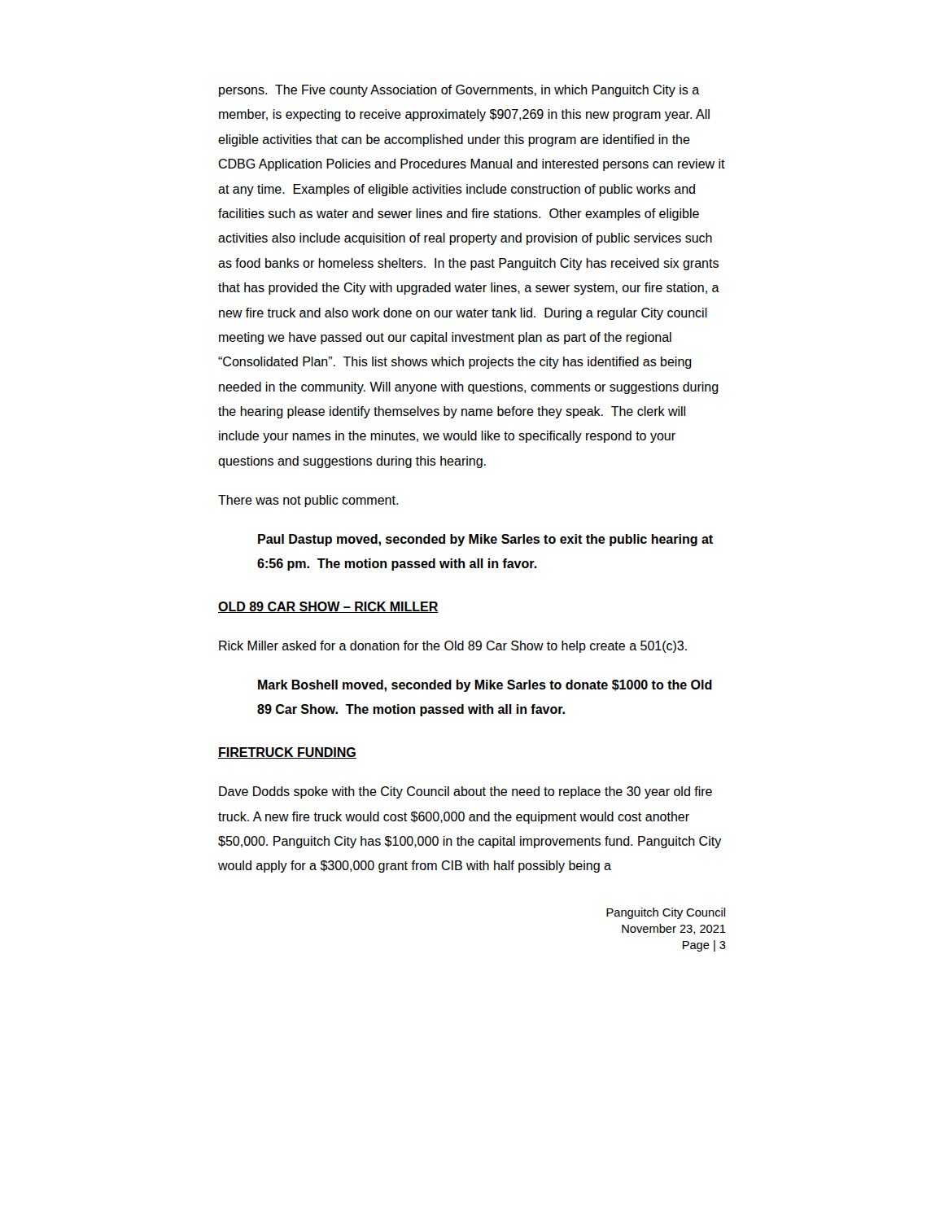persons. The Five county Association of Governments, in which Panguitch City is a member, is expecting to receive approximately $907,269 in this new program year. All eligible activities that can be accomplished under this program are identified in the CDBG Application Policies and Procedures Manual and interested persons can review it at any time. Examples of eligible activities include construction of public works and facilities such as water and sewer lines and fire stations. Other examples of eligible activities also include acquisition of real property and provision of public services such as food banks or homeless shelters. In the past Panguitch City has received six grants that has provided the City with upgraded water lines, a sewer system, our fire station, a new fire truck and also work done on our water tank lid. During a regular City council meeting we have passed out our capital investment plan as part of the regional “Consolidated Plan”. This list shows which projects the city has identified as being needed in the community. Will anyone with questions, comments or suggestions during the hearing please identify themselves by name before they speak. The clerk will include your names in the minutes, we would like to specifically respond to your questions and suggestions during this hearing.
There was not public comment.
Paul Dastup moved, seconded by Mike Sarles to exit the public hearing at 6:56 pm. The motion passed with all in favor.
OLD 89 CAR SHOW – RICK MILLER
Rick Miller asked for a donation for the Old 89 Car Show to help create a 501(c)3.
Mark Boshell moved, seconded by Mike Sarles to donate $1000 to the Old 89 Car Show. The motion passed with all in favor.
FIRETRUCK FUNDING
Dave Dodds spoke with the City Council about the need to replace the 30 year old fire truck. A new fire truck would cost $600,000 and the equipment would cost another $50,000. Panguitch City has $100,000 in the capital improvements fund. Panguitch City would apply for a $300,000 grant from CIB with half possibly being a
Panguitch City Council
November 23, 2021
Page | 3